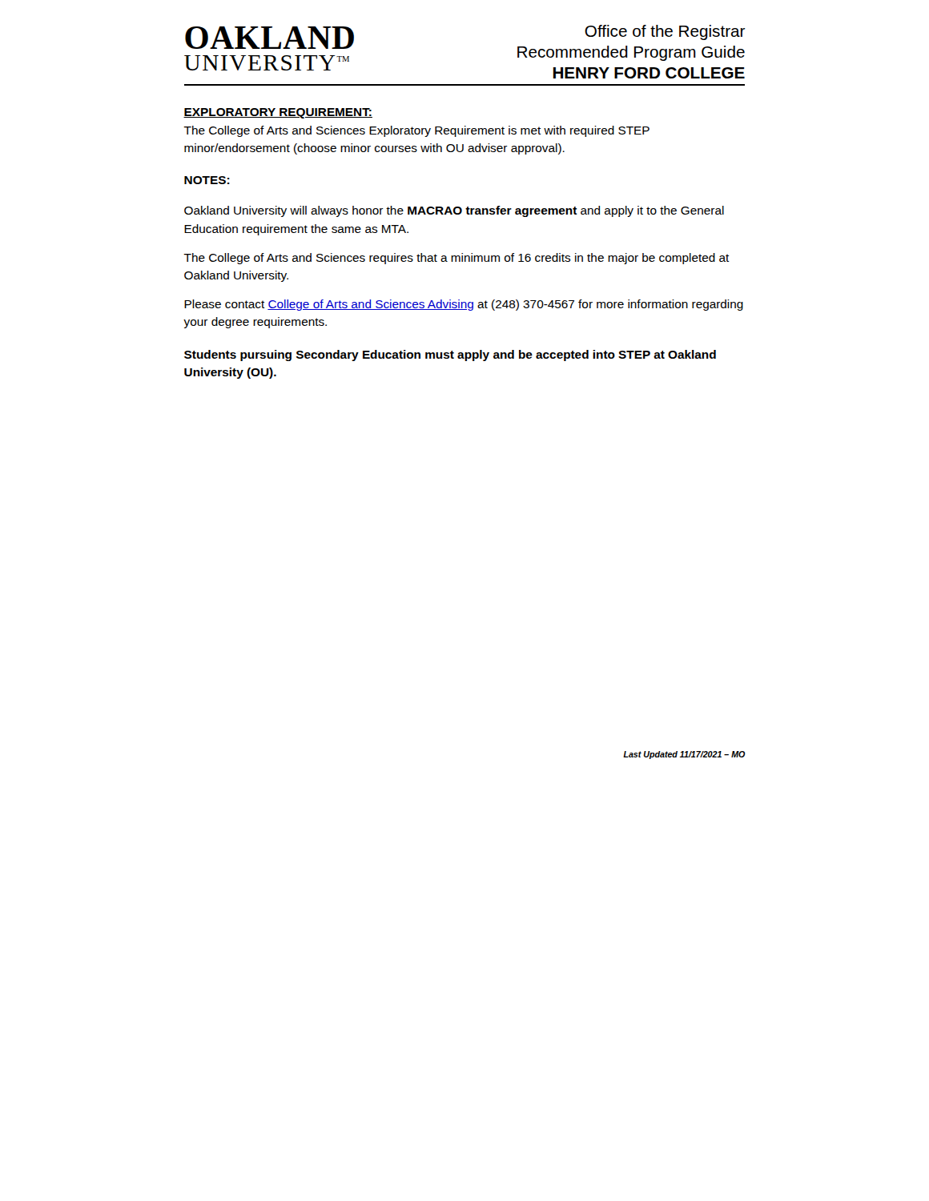OAKLAND
UNIVERSITYTM
Office of the Registrar
Recommended Program Guide
HENRY FORD COLLEGE
EXPLORATORY REQUIREMENT:
The College of Arts and Sciences Exploratory Requirement is met with required STEP minor/endorsement (choose minor courses with OU adviser approval).
NOTES:
Oakland University will always honor the MACRAO transfer agreement and apply it to the General Education requirement the same as MTA.
The College of Arts and Sciences requires that a minimum of 16 credits in the major be completed at Oakland University.
Please contact College of Arts and Sciences Advising at (248) 370-4567 for more information regarding your degree requirements.
Students pursuing Secondary Education must apply and be accepted into STEP at Oakland University (OU).
Last Updated 11/17/2021 – MO